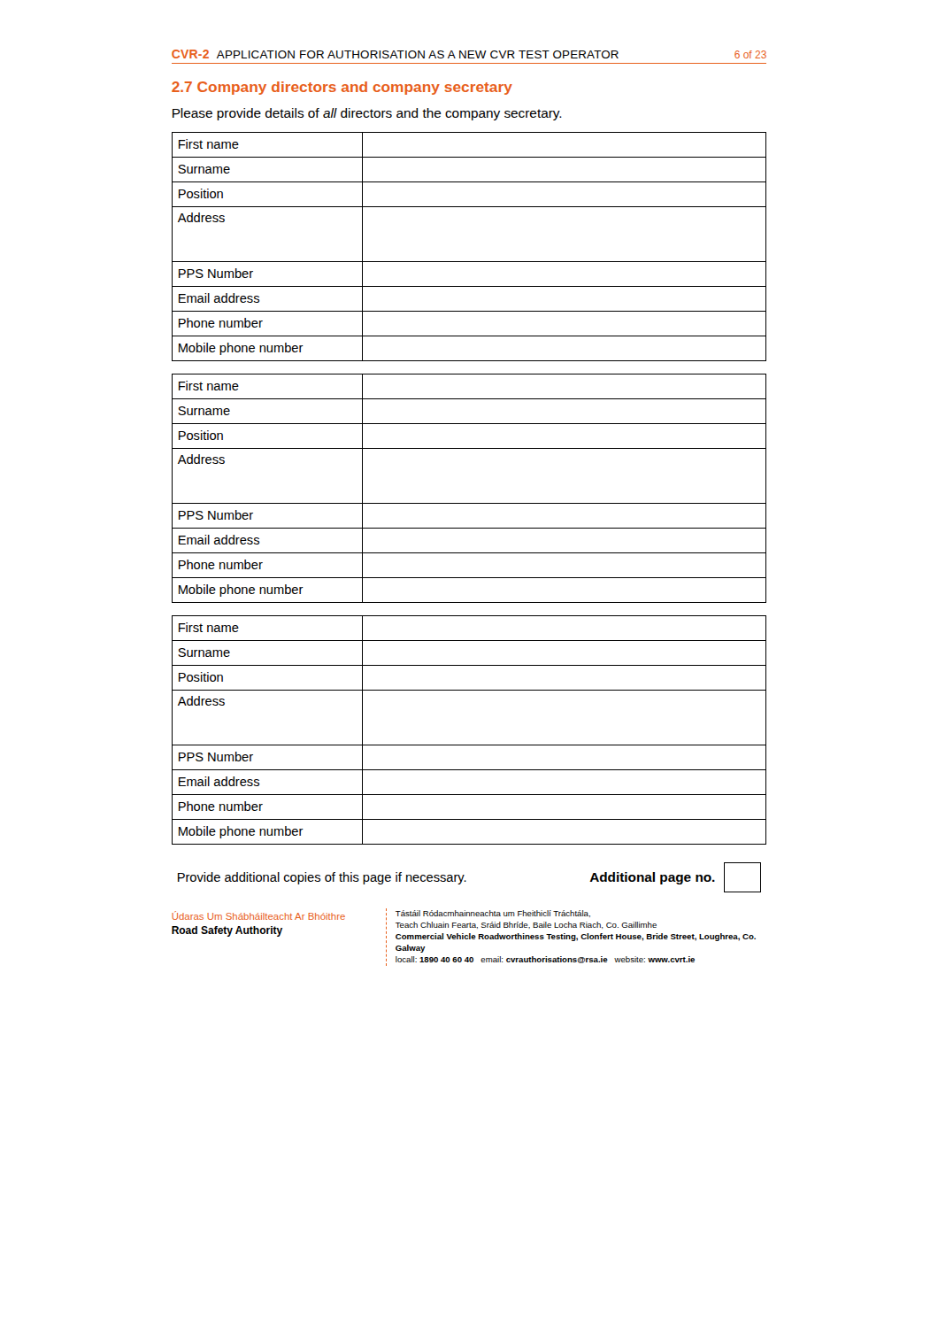CVR-2 APPLICATION FOR AUTHORISATION AS A NEW CVR TEST OPERATOR
6 of 23
2.7 Company directors and company secretary
Please provide details of all directors and the company secretary.
| First name | |
| Surname | |
| Position | |
| Address | |
| PPS Number | |
| Email address | |
| Phone number | |
| Mobile phone number | |
| First name | |
| Surname | |
| Position | |
| Address | |
| PPS Number | |
| Email address | |
| Phone number | |
| Mobile phone number | |
| First name | |
| Surname | |
| Position | |
| Address | |
| PPS Number | |
| Email address | |
| Phone number | |
| Mobile phone number | |
Provide additional copies of this page if necessary.
Additional page no.
Údaras Um Shábháilteacht Ar Bhóithre
Road Safety Authority
Tástáil Ródacmhainneachta um Fheithiclí Tráchtála,
Teach Chluain Fearta, Sráid Bhríde, Baile Locha Riach, Co. Gaillimhe
Commercial Vehicle Roadworthiness Testing, Clonfert House, Bride Street, Loughrea, Co. Galway
locall: 1890 40 60 40 email: cvrauthorisations@rsa.ie website: www.cvrt.ie